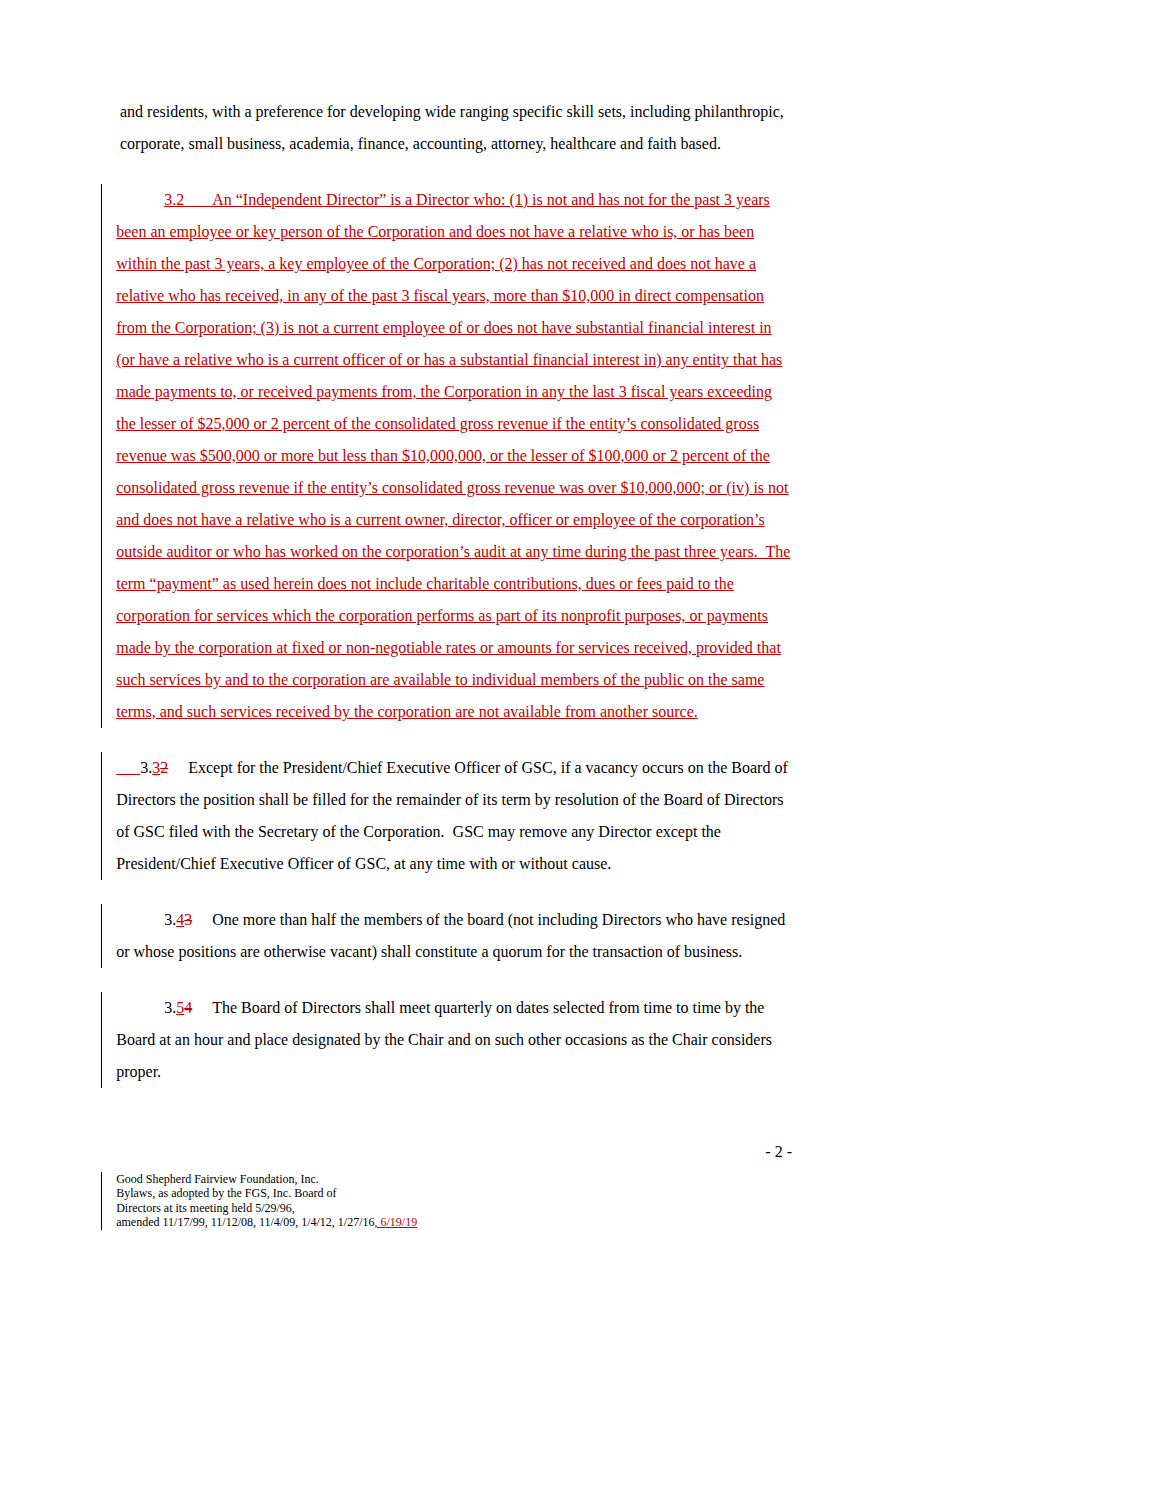and residents, with a preference for developing wide ranging specific skill sets, including philanthropic, corporate, small business, academia, finance, accounting, attorney, healthcare and faith based.
3.2 An “Independent Director” is a Director who: (1) is not and has not for the past 3 years been an employee or key person of the Corporation and does not have a relative who is, or has been within the past 3 years, a key employee of the Corporation; (2) has not received and does not have a relative who has received, in any of the past 3 fiscal years, more than $10,000 in direct compensation from the Corporation; (3) is not a current employee of or does not have substantial financial interest in (or have a relative who is a current officer of or has a substantial financial interest in) any entity that has made payments to, or received payments from, the Corporation in any the last 3 fiscal years exceeding the lesser of $25,000 or 2 percent of the consolidated gross revenue if the entity’s consolidated gross revenue was $500,000 or more but less than $10,000,000, or the lesser of $100,000 or 2 percent of the consolidated gross revenue if the entity’s consolidated gross revenue was over $10,000,000; or (iv) is not and does not have a relative who is a current owner, director, officer or employee of the corporation’s outside auditor or who has worked on the corporation’s audit at any time during the past three years. The term “payment” as used herein does not include charitable contributions, dues or fees paid to the corporation for services which the corporation performs as part of its nonprofit purposes, or payments made by the corporation at fixed or non-negotiable rates or amounts for services received, provided that such services by and to the corporation are available to individual members of the public on the same terms, and such services received by the corporation are not available from another source.
3.32 Except for the President/Chief Executive Officer of GSC, if a vacancy occurs on the Board of Directors the position shall be filled for the remainder of its term by resolution of the Board of Directors of GSC filed with the Secretary of the Corporation. GSC may remove any Director except the President/Chief Executive Officer of GSC, at any time with or without cause.
3.43 One more than half the members of the board (not including Directors who have resigned or whose positions are otherwise vacant) shall constitute a quorum for the transaction of business.
3.54 The Board of Directors shall meet quarterly on dates selected from time to time by the Board at an hour and place designated by the Chair and on such other occasions as the Chair considers proper.
- 2 -
Good Shepherd Fairview Foundation, Inc.
Bylaws, as adopted by the FGS, Inc. Board of
Directors at its meeting held 5/29/96,
amended 11/17/99, 11/12/08, 11/4/09, 1/4/12, 1/27/16, 6/19/19